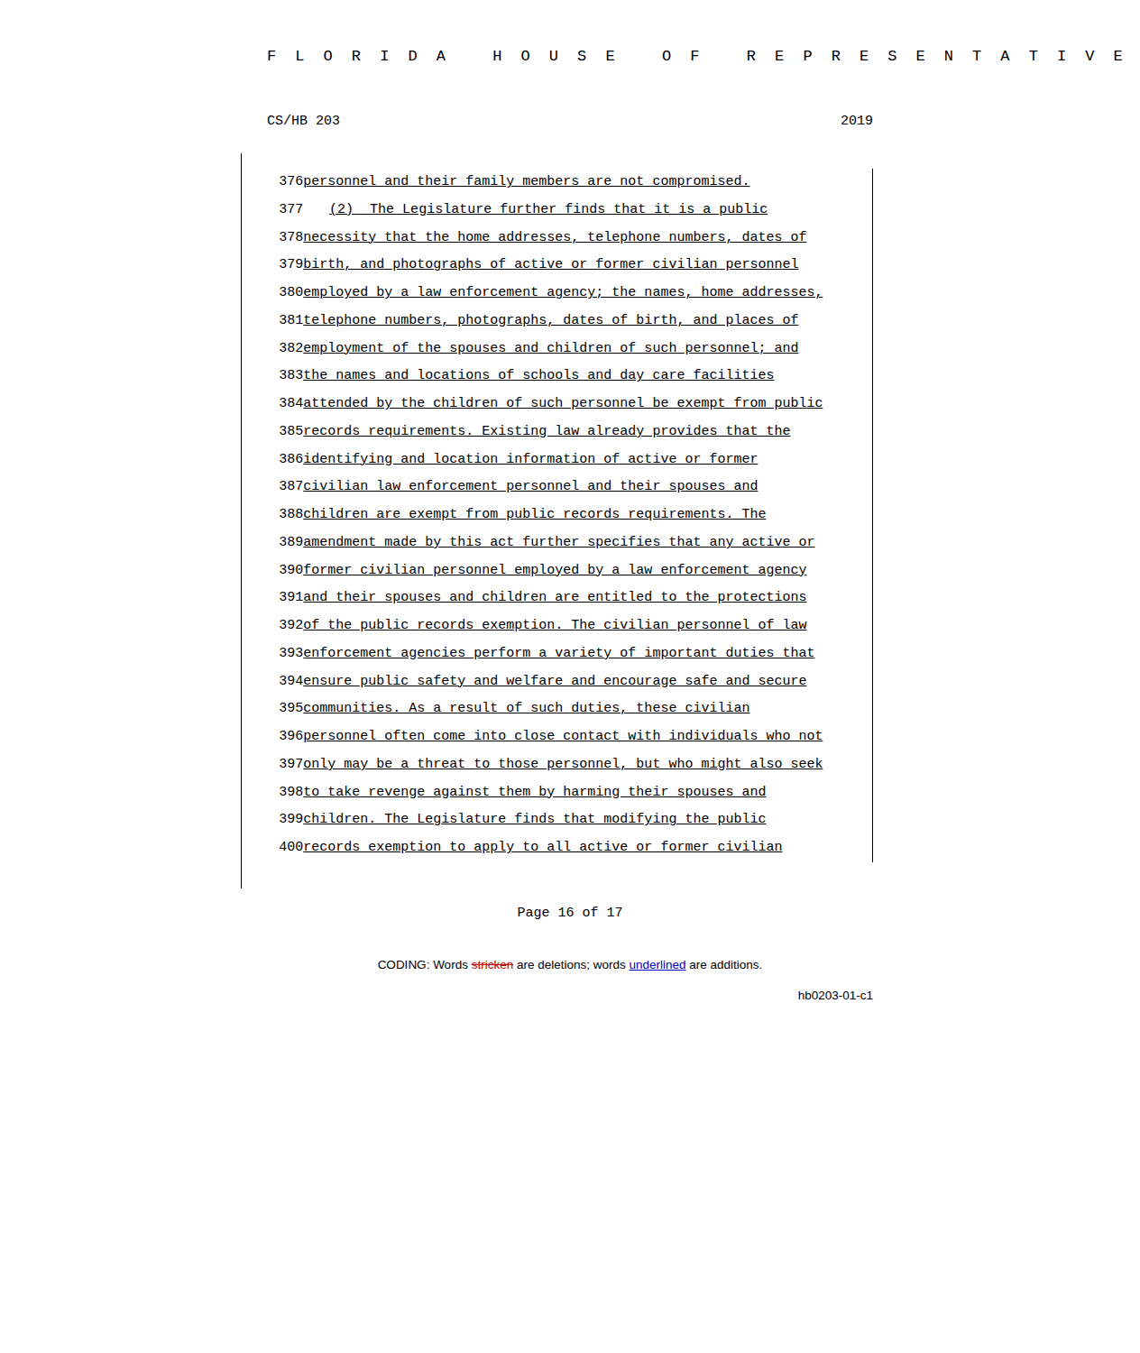F L O R I D A H O U S E O F R E P R E S E N T A T I V E S
CS/HB 203 2019
| 376 | personnel and their family members are not compromised. |
| 377 | (2) The Legislature further finds that it is a public |
| 378 | necessity that the home addresses, telephone numbers, dates of |
| 379 | birth, and photographs of active or former civilian personnel |
| 380 | employed by a law enforcement agency; the names, home addresses, |
| 381 | telephone numbers, photographs, dates of birth, and places of |
| 382 | employment of the spouses and children of such personnel; and |
| 383 | the names and locations of schools and day care facilities |
| 384 | attended by the children of such personnel be exempt from public |
| 385 | records requirements. Existing law already provides that the |
| 386 | identifying and location information of active or former |
| 387 | civilian law enforcement personnel and their spouses and |
| 388 | children are exempt from public records requirements. The |
| 389 | amendment made by this act further specifies that any active or |
| 390 | former civilian personnel employed by a law enforcement agency |
| 391 | and their spouses and children are entitled to the protections |
| 392 | of the public records exemption. The civilian personnel of law |
| 393 | enforcement agencies perform a variety of important duties that |
| 394 | ensure public safety and welfare and encourage safe and secure |
| 395 | communities. As a result of such duties, these civilian |
| 396 | personnel often come into close contact with individuals who not |
| 397 | only may be a threat to those personnel, but who might also seek |
| 398 | to take revenge against them by harming their spouses and |
| 399 | children. The Legislature finds that modifying the public |
| 400 | records exemption to apply to all active or former civilian |
Page 16 of 17
CODING: Words stricken are deletions; words underlined are additions.
hb0203-01-c1